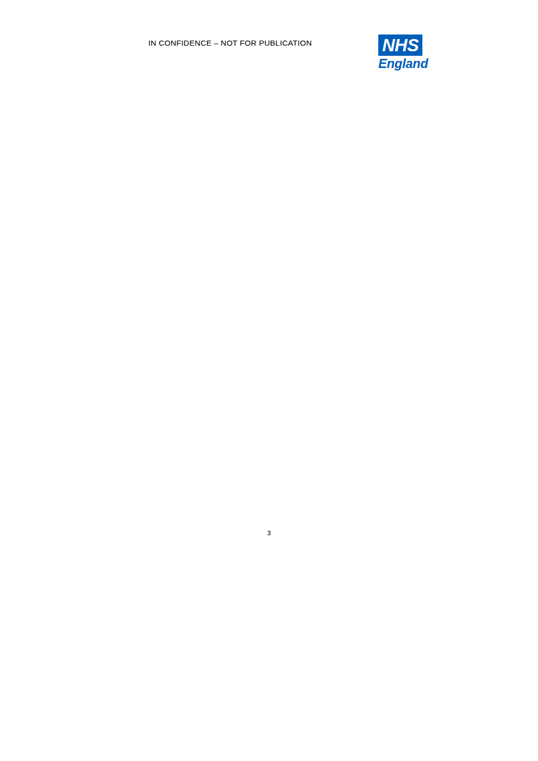IN CONFIDENCE – NOT FOR PUBLICATION
NHS
England
3